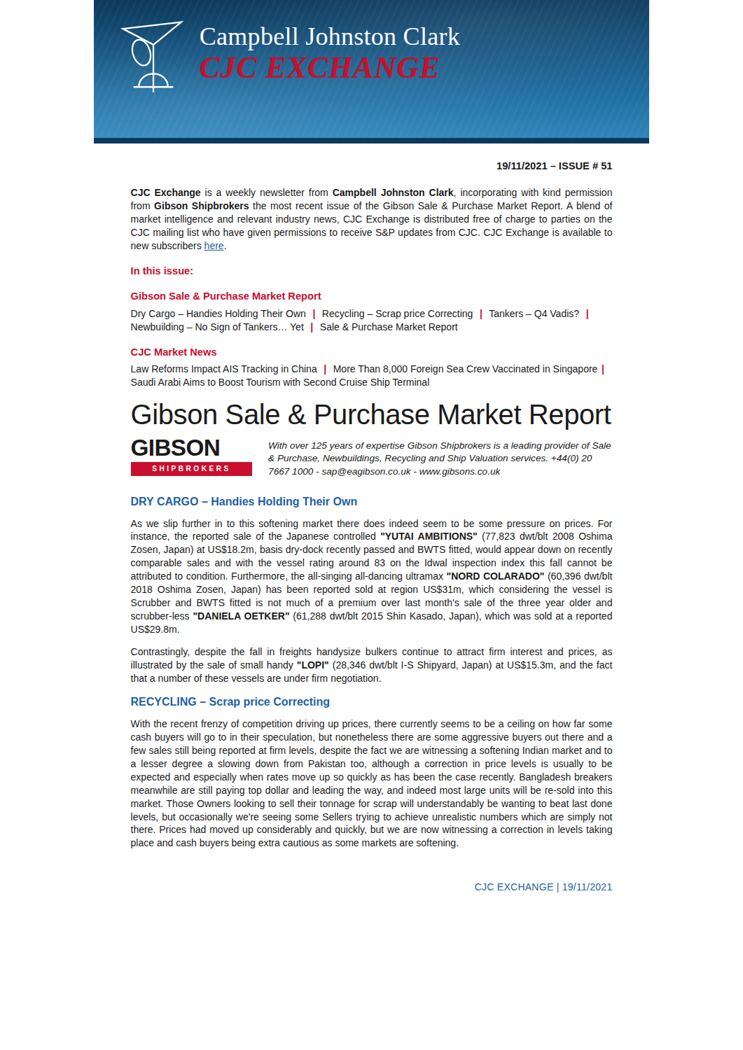Campbell Johnston Clark
CJC EXCHANGE
19/11/2021 – ISSUE # 51
CJC Exchange is a weekly newsletter from Campbell Johnston Clark, incorporating with kind permission from Gibson Shipbrokers the most recent issue of the Gibson Sale & Purchase Market Report. A blend of market intelligence and relevant industry news, CJC Exchange is distributed free of charge to parties on the CJC mailing list who have given permissions to receive S&P updates from CJC. CJC Exchange is available to new subscribers here.
In this issue:
Gibson Sale & Purchase Market Report
Dry Cargo – Handies Holding Their Own | Recycling – Scrap price Correcting | Tankers – Q4 Vadis? | Newbuilding – No Sign of Tankers… Yet | Sale & Purchase Market Report
CJC Market News
Law Reforms Impact AIS Tracking in China | More Than 8,000 Foreign Sea Crew Vaccinated in Singapore| Saudi Arabi Aims to Boost Tourism with Second Cruise Ship Terminal
Gibson Sale & Purchase Market Report
GIBSON
SHIPBROKERS
With over 125 years of expertise Gibson Shipbrokers is a leading provider of Sale & Purchase, Newbuildings, Recycling and Ship Valuation services. +44(0) 20 7667 1000 - sap@eagibson.co.uk - www.gibsons.co.uk
DRY CARGO – Handies Holding Their Own
As we slip further in to this softening market there does indeed seem to be some pressure on prices. For instance, the reported sale of the Japanese controlled "YUTAI AMBITIONS" (77,823 dwt/blt 2008 Oshima Zosen, Japan) at US$18.2m, basis dry-dock recently passed and BWTS fitted, would appear down on recently comparable sales and with the vessel rating around 83 on the Idwal inspection index this fall cannot be attributed to condition. Furthermore, the all-singing all-dancing ultramax "NORD COLARADO" (60,396 dwt/blt 2018 Oshima Zosen, Japan) has been reported sold at region US$31m, which considering the vessel is Scrubber and BWTS fitted is not much of a premium over last month's sale of the three year older and scrubber-less "DANIELA OETKER" (61,288 dwt/blt 2015 Shin Kasado, Japan), which was sold at a reported US$29.8m.
Contrastingly, despite the fall in freights handysize bulkers continue to attract firm interest and prices, as illustrated by the sale of small handy "LOPI" (28,346 dwt/blt I-S Shipyard, Japan) at US$15.3m, and the fact that a number of these vessels are under firm negotiation.
RECYCLING – Scrap price Correcting
With the recent frenzy of competition driving up prices, there currently seems to be a ceiling on how far some cash buyers will go to in their speculation, but nonetheless there are some aggressive buyers out there and a few sales still being reported at firm levels, despite the fact we are witnessing a softening Indian market and to a lesser degree a slowing down from Pakistan too, although a correction in price levels is usually to be expected and especially when rates move up so quickly as has been the case recently. Bangladesh breakers meanwhile are still paying top dollar and leading the way, and indeed most large units will be re-sold into this market. Those Owners looking to sell their tonnage for scrap will understandably be wanting to beat last done levels, but occasionally we're seeing some Sellers trying to achieve unrealistic numbers which are simply not there. Prices had moved up considerably and quickly, but we are now witnessing a correction in levels taking place and cash buyers being extra cautious as some markets are softening.
CJC EXCHANGE | 19/11/2021